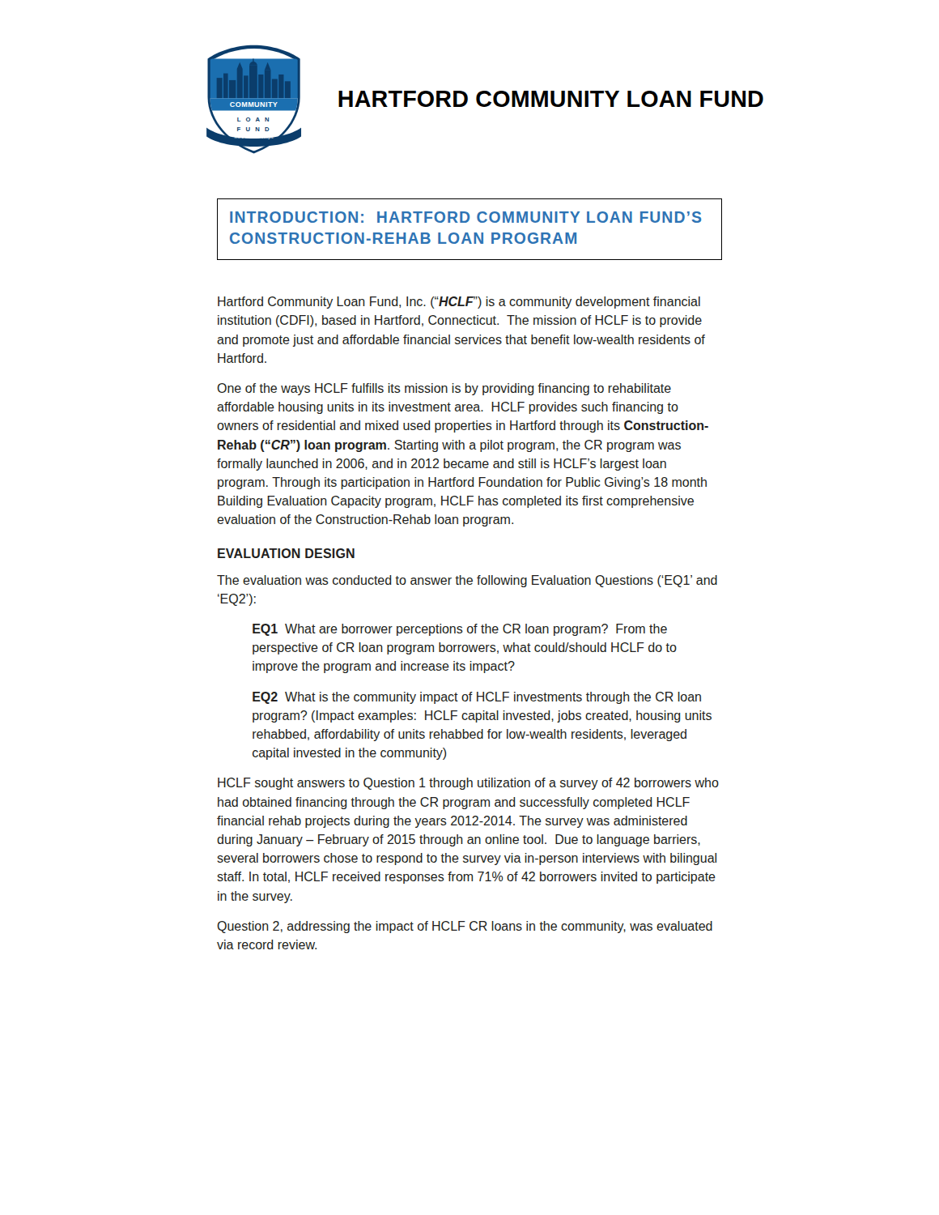HARTFORD COMMUNITY L O A N F U N D We Finance Hope
HARTFORD COMMUNITY LOAN FUND
Introduction: Hartford Community Loan Fund’s Construction-Rehab Loan Program
Hartford Community Loan Fund, Inc. (“HCLF”) is a community development financial institution (CDFI), based in Hartford, Connecticut. The mission of HCLF is to provide and promote just and affordable financial services that benefit low-wealth residents of Hartford.
One of the ways HCLF fulfills its mission is by providing financing to rehabilitate affordable housing units in its investment area. HCLF provides such financing to owners of residential and mixed used properties in Hartford through its Construction-Rehab (“CR”) loan program. Starting with a pilot program, the CR program was formally launched in 2006, and in 2012 became and still is HCLF’s largest loan program. Through its participation in Hartford Foundation for Public Giving’s 18 month Building Evaluation Capacity program, HCLF has completed its first comprehensive evaluation of the Construction-Rehab loan program.
EVALUATION DESIGN
The evaluation was conducted to answer the following Evaluation Questions (‘EQ1’ and ‘EQ2’):
EQ1 What are borrower perceptions of the CR loan program? From the perspective of CR loan program borrowers, what could/should HCLF do to improve the program and increase its impact?
EQ2 What is the community impact of HCLF investments through the CR loan program? (Impact examples: HCLF capital invested, jobs created, housing units rehabbed, affordability of units rehabbed for low-wealth residents, leveraged capital invested in the community)
HCLF sought answers to Question 1 through utilization of a survey of 42 borrowers who had obtained financing through the CR program and successfully completed HCLF financial rehab projects during the years 2012-2014. The survey was administered during January – February of 2015 through an online tool. Due to language barriers, several borrowers chose to respond to the survey via in-person interviews with bilingual staff. In total, HCLF received responses from 71% of 42 borrowers invited to participate in the survey.
Question 2, addressing the impact of HCLF CR loans in the community, was evaluated via record review.